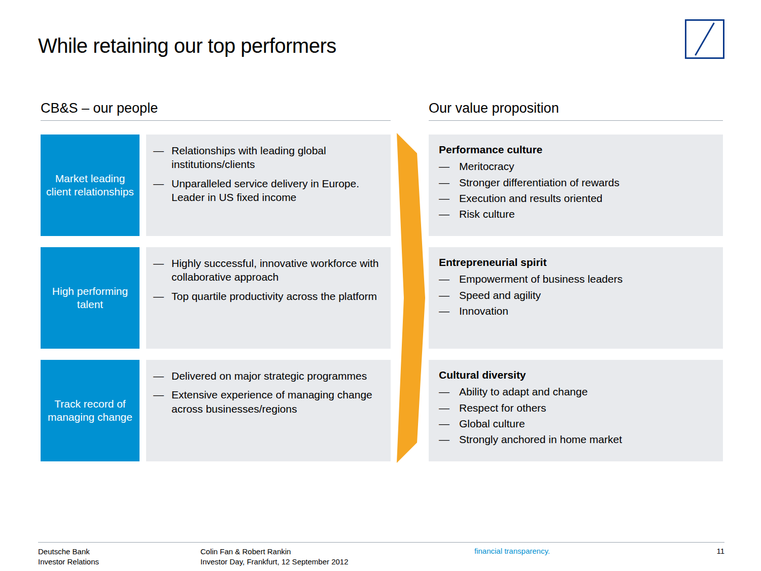While retaining our top performers
CB&S – our people
Our value proposition
Market leading client relationships
Relationships with leading global institutions/clients
Unparalleled service delivery in Europe. Leader in US fixed income
High performing talent
Highly successful, innovative workforce with collaborative approach
Top quartile productivity across the platform
Track record of managing change
Delivered on major strategic programmes
Extensive experience of managing change across businesses/regions
Performance culture
Meritocracy
Stronger differentiation of rewards
Execution and results oriented
Risk culture
Entrepreneurial spirit
Empowerment of business leaders
Speed and agility
Innovation
Cultural diversity
Ability to adapt and change
Respect for others
Global culture
Strongly anchored in home market
Deutsche Bank
Investor Relations
Colin Fan & Robert Rankin
Investor Day, Frankfurt, 12 September 2012
financial transparency.
11